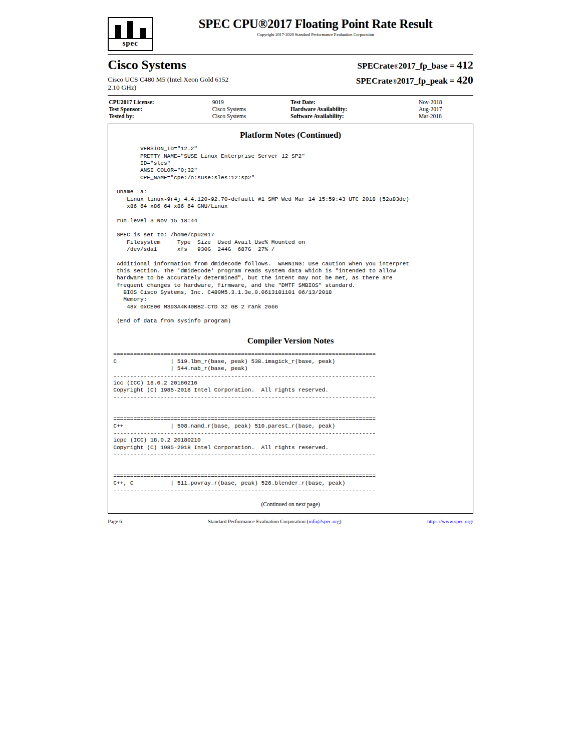spec
SPEC CPU®2017 Floating Point Rate Result
Copyright 2017-2020 Standard Performance Evaluation Corporation
Cisco Systems
Cisco UCS C480 M5 (Intel Xeon Gold 6152
2.10 GHz)
SPECrate®2017_fp_base = 412
SPECrate®2017_fp_peak = 420
| CPU2017 License: | 9019 | Test Date: | Nov-2018 |
| Test Sponsor: | Cisco Systems | Hardware Availability: | Aug-2017 |
| Tested by: | Cisco Systems | Software Availability: | Mar-2018 |
Platform Notes (Continued)
        VERSION_ID="12.2"
        PRETTY_NAME="SUSE Linux Enterprise Server 12 SP2"
        ID="sles"
        ANSI_COLOR="0;32"
        CPE_NAME="cpe:/o:suse:sles:12:sp2"

 uname -a:
    Linux linux-9r4j 4.4.120-92.70-default #1 SMP Wed Mar 14 15:59:43 UTC 2018 (52a83de)
    x86_64 x86_64 x86_64 GNU/Linux

 run-level 3 Nov 15 18:44

 SPEC is set to: /home/cpu2017
    Filesystem     Type  Size  Used Avail Use% Mounted on
    /dev/sda1      xfs   930G  244G  687G  27% /

 Additional information from dmidecode follows.  WARNING: Use caution when you interpret
 this section. The 'dmidecode' program reads system data which is "intended to allow
 hardware to be accurately determined", but the intent may not be met, as there are
 frequent changes to hardware, firmware, and the "DMTF SMBIOS" standard.
   BIOS Cisco Systems, Inc. C480M5.3.1.3e.0.0613181101 06/13/2018
   Memory:
    48x 0xCE00 M393A4K40BB2-CTD 32 GB 2 rank 2666

 (End of data from sysinfo program)
Compiler Version Notes
==============================================================================
C                | 519.lbm_r(base, peak) 538.imagick_r(base, peak)
                 | 544.nab_r(base, peak)
------------------------------------------------------------------------------
icc (ICC) 18.0.2 20180210
Copyright (C) 1985-2018 Intel Corporation.  All rights reserved.
------------------------------------------------------------------------------


==============================================================================
C++              | 508.namd_r(base, peak) 510.parest_r(base, peak)
------------------------------------------------------------------------------
icpc (ICC) 18.0.2 20180210
Copyright (C) 1985-2018 Intel Corporation.  All rights reserved.
------------------------------------------------------------------------------


==============================================================================
C++, C           | 511.povray_r(base, peak) 526.blender_r(base, peak)
------------------------------------------------------------------------------
(Continued on next page)
Page 6
Standard Performance Evaluation Corporation (info@spec.org)
https://www.spec.org/